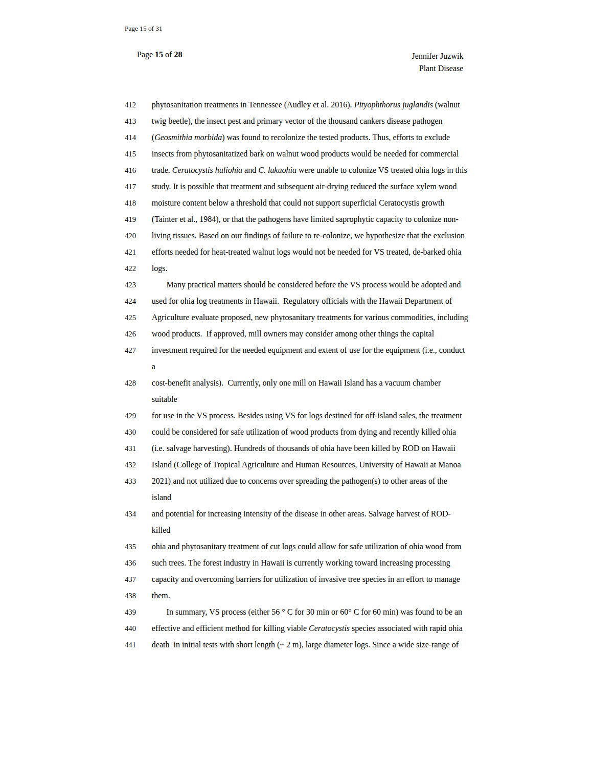Page 15 of 31
Page 15 of 28
Jennifer Juzwik
Plant Disease
412 phytosanitation treatments in Tennessee (Audley et al. 2016). Pityophthorus juglandis (walnut
413 twig beetle), the insect pest and primary vector of the thousand cankers disease pathogen
414(Geosmithia morbida) was found to recolonize the tested products. Thus, efforts to exclude
415 insects from phytosanitatized bark on walnut wood products would be needed for commercial
416 trade. Ceratocystis huliohia and C. lukuohia were unable to colonize VS treated ohia logs in this
417 study. It is possible that treatment and subsequent air-drying reduced the surface xylem wood
418 moisture content below a threshold that could not support superficial Ceratocystis growth
419(Tainter et al., 1984), or that the pathogens have limited saprophytic capacity to colonize non-
420 living tissues. Based on our findings of failure to re-colonize, we hypothesize that the exclusion
421 efforts needed for heat-treated walnut logs would not be needed for VS treated, de-barked ohia
422 logs.
423 Many practical matters should be considered before the VS process would be adopted and
424 used for ohia log treatments in Hawaii. Regulatory officials with the Hawaii Department of
425 Agriculture evaluate proposed, new phytosanitary treatments for various commodities, including
426 wood products. If approved, mill owners may consider among other things the capital
427 investment required for the needed equipment and extent of use for the equipment (i.e., conduct a
428 cost-benefit analysis). Currently, only one mill on Hawaii Island has a vacuum chamber suitable
429 for use in the VS process. Besides using VS for logs destined for off-island sales, the treatment
430 could be considered for safe utilization of wood products from dying and recently killed ohia
431(i.e. salvage harvesting). Hundreds of thousands of ohia have been killed by ROD on Hawaii
432 Island (College of Tropical Agriculture and Human Resources, University of Hawaii at Manoa
4332021) and not utilized due to concerns over spreading the pathogen(s) to other areas of the island
434 and potential for increasing intensity of the disease in other areas. Salvage harvest of ROD-killed
435 ohia and phytosanitary treatment of cut logs could allow for safe utilization of ohia wood from
436 such trees. The forest industry in Hawaii is currently working toward increasing processing
437 capacity and overcoming barriers for utilization of invasive tree species in an effort to manage
438 them.
439 In summary, VS process (either 56 ° C for 30 min or 60° C for 60 min) was found to be an
440 effective and efficient method for killing viable Ceratocystis species associated with rapid ohia
441 death in initial tests with short length (~ 2 m), large diameter logs. Since a wide size-range of